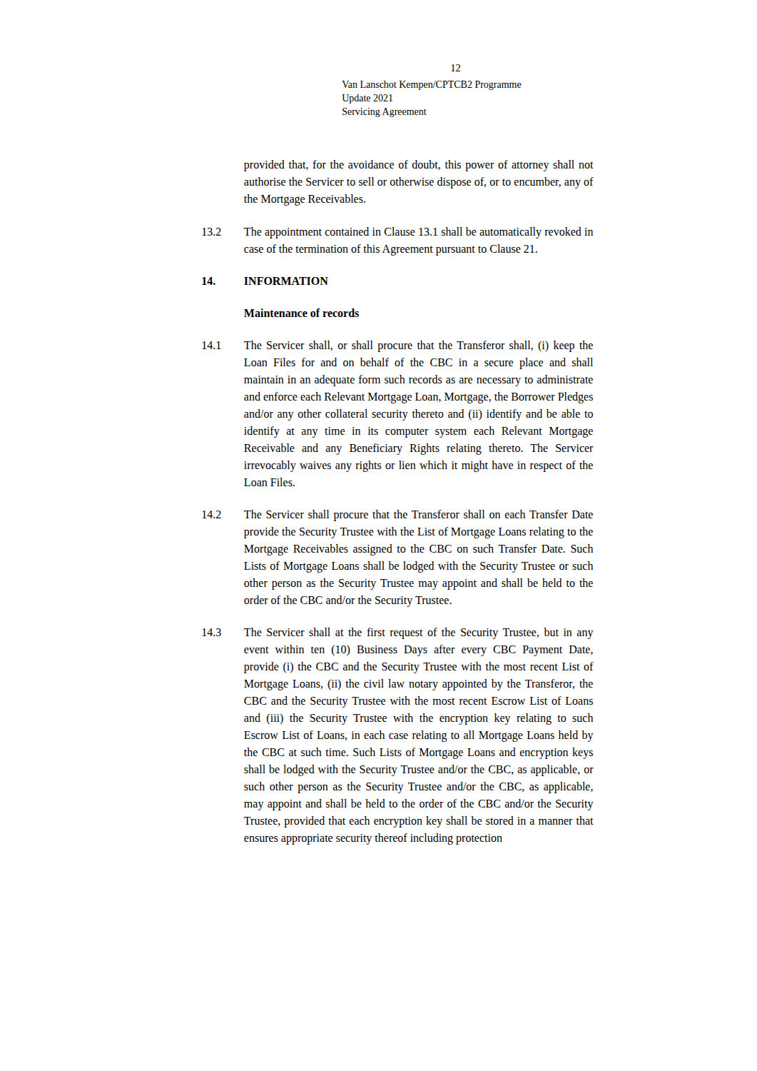12
Van Lanschot Kempen/CPTCB2 Programme
Update 2021
Servicing Agreement
provided that, for the avoidance of doubt, this power of attorney shall not authorise the Servicer to sell or otherwise dispose of, or to encumber, any of the Mortgage Receivables.
13.2
The appointment contained in Clause 13.1 shall be automatically revoked in case of the termination of this Agreement pursuant to Clause 21.
14. INFORMATION
Maintenance of records
14.1
The Servicer shall, or shall procure that the Transferor shall, (i) keep the Loan Files for and on behalf of the CBC in a secure place and shall maintain in an adequate form such records as are necessary to administrate and enforce each Relevant Mortgage Loan, Mortgage, the Borrower Pledges and/or any other collateral security thereto and (ii) identify and be able to identify at any time in its computer system each Relevant Mortgage Receivable and any Beneficiary Rights relating thereto. The Servicer irrevocably waives any rights or lien which it might have in respect of the Loan Files.
14.2
The Servicer shall procure that the Transferor shall on each Transfer Date provide the Security Trustee with the List of Mortgage Loans relating to the Mortgage Receivables assigned to the CBC on such Transfer Date. Such Lists of Mortgage Loans shall be lodged with the Security Trustee or such other person as the Security Trustee may appoint and shall be held to the order of the CBC and/or the Security Trustee.
14.3
The Servicer shall at the first request of the Security Trustee, but in any event within ten (10) Business Days after every CBC Payment Date, provide (i) the CBC and the Security Trustee with the most recent List of Mortgage Loans, (ii) the civil law notary appointed by the Transferor, the CBC and the Security Trustee with the most recent Escrow List of Loans and (iii) the Security Trustee with the encryption key relating to such Escrow List of Loans, in each case relating to all Mortgage Loans held by the CBC at such time. Such Lists of Mortgage Loans and encryption keys shall be lodged with the Security Trustee and/or the CBC, as applicable, or such other person as the Security Trustee and/or the CBC, as applicable, may appoint and shall be held to the order of the CBC and/or the Security Trustee, provided that each encryption key shall be stored in a manner that ensures appropriate security thereof including protection